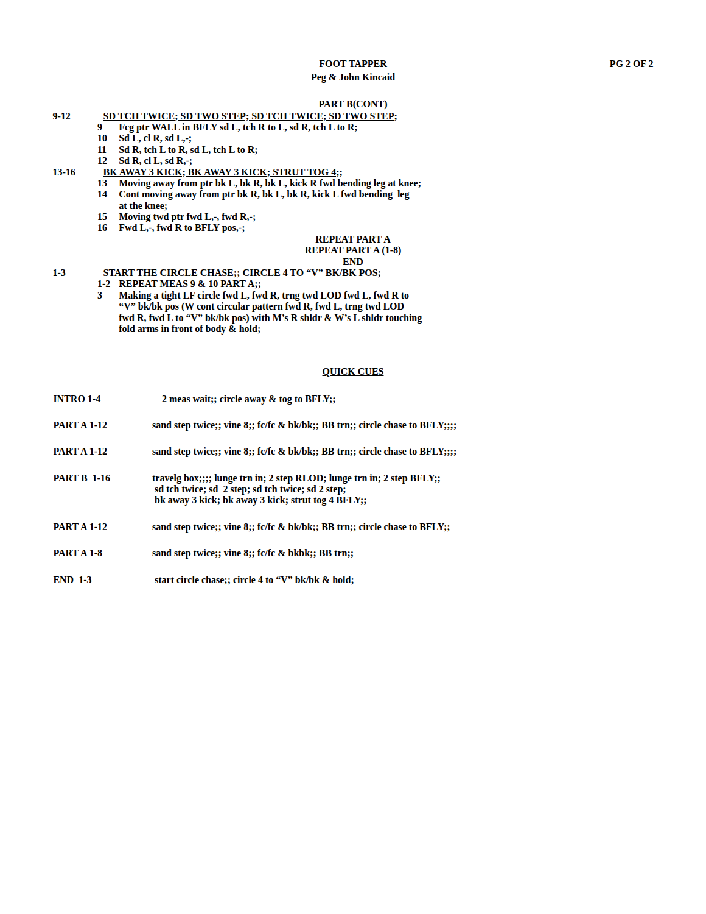FOOT TAPPER PG 2 OF 2
Peg & John Kincaid
PART B(CONT)
| 9-12 | SD TCH TWICE; SD TWO STEP; SD TCH TWICE; SD TWO STEP; |
| 9 | Fcg ptr WALL in BFLY sd L, tch R to L, sd R, tch L to R; |
| 10 | Sd L, cl R, sd L,-; |
| 11 | Sd R, tch L to R, sd L, tch L to R; |
| 12 | Sd R, cl L, sd R,-; |
| 13-16 | BK AWAY 3 KICK; BK AWAY 3 KICK; STRUT TOG 4;; |
| 13 | Moving away from ptr bk L, bk R, bk L, kick R fwd bending leg at knee; |
| 14 | Cont moving away from ptr bk R, bk L, bk R, kick L fwd bending leg at the knee; |
| 15 | Moving twd ptr fwd L,-, fwd R,-; |
| 16 | Fwd L,-, fwd R to BFLY pos,-; |
REPEAT PART A
REPEAT PART A (1-8)
END
| 1-3 | START THE CIRCLE CHASE;; CIRCLE 4 TO “V” BK/BK POS; |
| 1-2 | REPEAT MEAS 9 & 10 PART A;; |
| 3 | Making a tight LF circle fwd L, fwd R, trng twd LOD fwd L, fwd R to “V” bk/bk pos (W cont circular pattern fwd R, fwd L, trng twd LOD fwd R, fwd L to “V” bk/bk pos) with M’s R shldr & W’s L shldr touching fold arms in front of body & hold; |
QUICK CUES
| INTRO 1-4 | 2 meas wait;; circle away & tog to BFLY;; |
| PART A 1-12 | sand step twice;; vine 8;; fc/fc & bk/bk;; BB trn;; circle chase to BFLY;;;; |
| PART A 1-12 | sand step twice;; vine 8;; fc/fc & bk/bk;; BB trn;; circle chase to BFLY;;;; |
| PART B 1-16 | travelg box;;;; lunge trn in; 2 step RLOD; lunge trn in; 2 step BFLY;; sd tch twice; sd 2 step; sd tch twice; sd 2 step; bk away 3 kick; bk away 3 kick; strut tog 4 BFLY;; |
| PART A 1-12 | sand step twice;; vine 8;; fc/fc & bk/bk;; BB trn;; circle chase to BFLY;; |
| PART A 1-8 | sand step twice;; vine 8;; fc/fc & bkbk;; BB trn;; |
| END 1-3 | start circle chase;; circle 4 to “V” bk/bk & hold; |